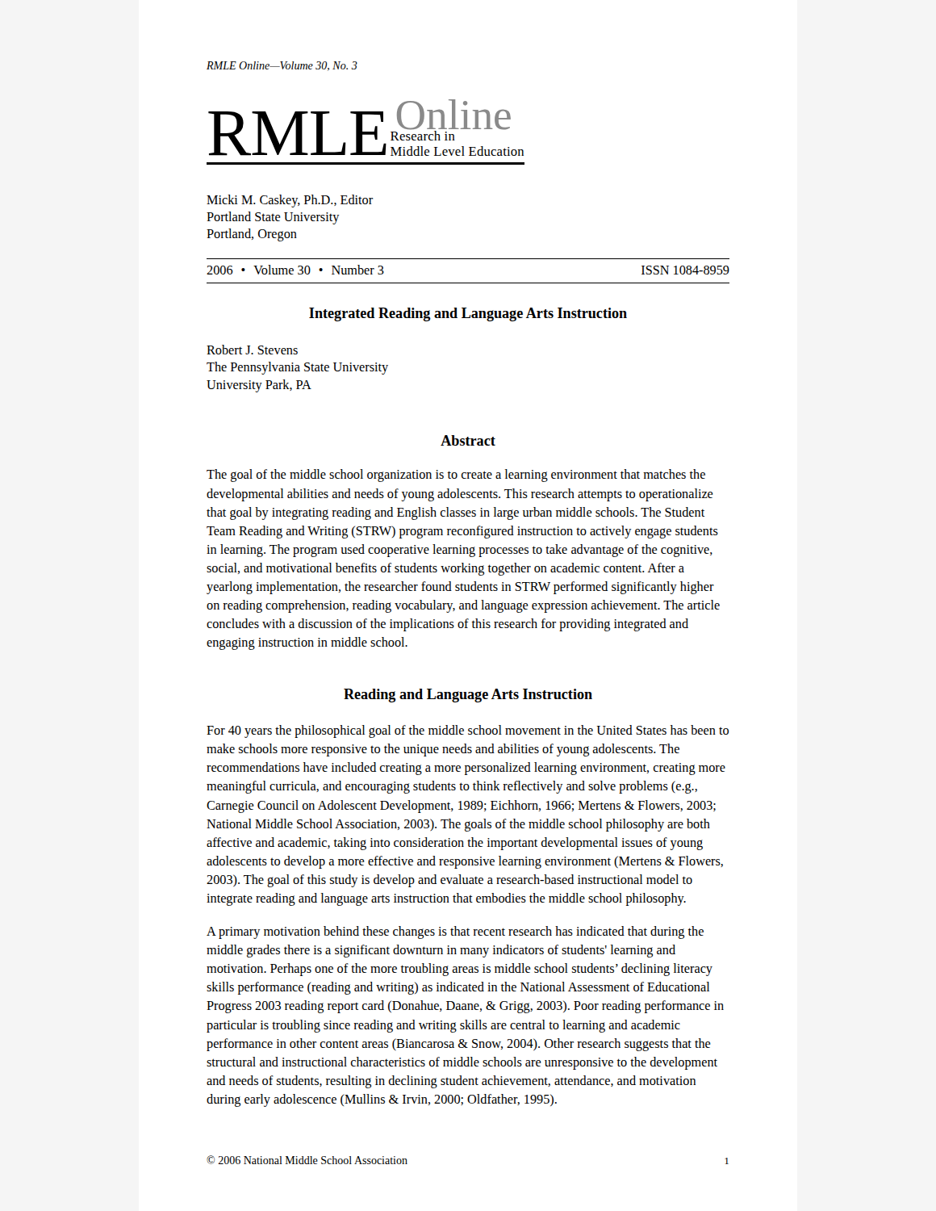RMLE Online—Volume 30, No. 3
RMLE
Online
Research in
Middle Level Education
Micki M. Caskey, Ph.D., Editor
Portland State University
Portland, Oregon
2006•Volume 30•Number 3
ISSN 1084-8959
Integrated Reading and Language Arts Instruction
Robert J. Stevens
The Pennsylvania State University
University Park, PA
Abstract
The goal of the middle school organization is to create a learning environment that matches the developmental abilities and needs of young adolescents. This research attempts to operationalize that goal by integrating reading and English classes in large urban middle schools. The Student Team Reading and Writing (STRW) program reconfigured instruction to actively engage students in learning. The program used cooperative learning processes to take advantage of the cognitive, social, and motivational benefits of students working together on academic content. After a yearlong implementation, the researcher found students in STRW performed significantly higher on reading comprehension, reading vocabulary, and language expression achievement. The article concludes with a discussion of the implications of this research for providing integrated and engaging instruction in middle school.
Reading and Language Arts Instruction
For 40 years the philosophical goal of the middle school movement in the United States has been to make schools more responsive to the unique needs and abilities of young adolescents. The recommendations have included creating a more personalized learning environment, creating more meaningful curricula, and encouraging students to think reflectively and solve problems (e.g., Carnegie Council on Adolescent Development, 1989; Eichhorn, 1966; Mertens & Flowers, 2003; National Middle School Association, 2003). The goals of the middle school philosophy are both affective and academic, taking into consideration the important developmental issues of young adolescents to develop a more effective and responsive learning environment (Mertens & Flowers, 2003). The goal of this study is develop and evaluate a research-based instructional model to integrate reading and language arts instruction that embodies the middle school philosophy.
A primary motivation behind these changes is that recent research has indicated that during the middle grades there is a significant downturn in many indicators of students' learning and motivation. Perhaps one of the more troubling areas is middle school students’ declining literacy skills performance (reading and writing) as indicated in the National Assessment of Educational Progress 2003 reading report card (Donahue, Daane, & Grigg, 2003). Poor reading performance in particular is troubling since reading and writing skills are central to learning and academic performance in other content areas (Biancarosa & Snow, 2004). Other research suggests that the structural and instructional characteristics of middle schools are unresponsive to the development and needs of students, resulting in declining student achievement, attendance, and motivation during early adolescence (Mullins & Irvin, 2000; Oldfather, 1995).
© 2006 National Middle School Association
1